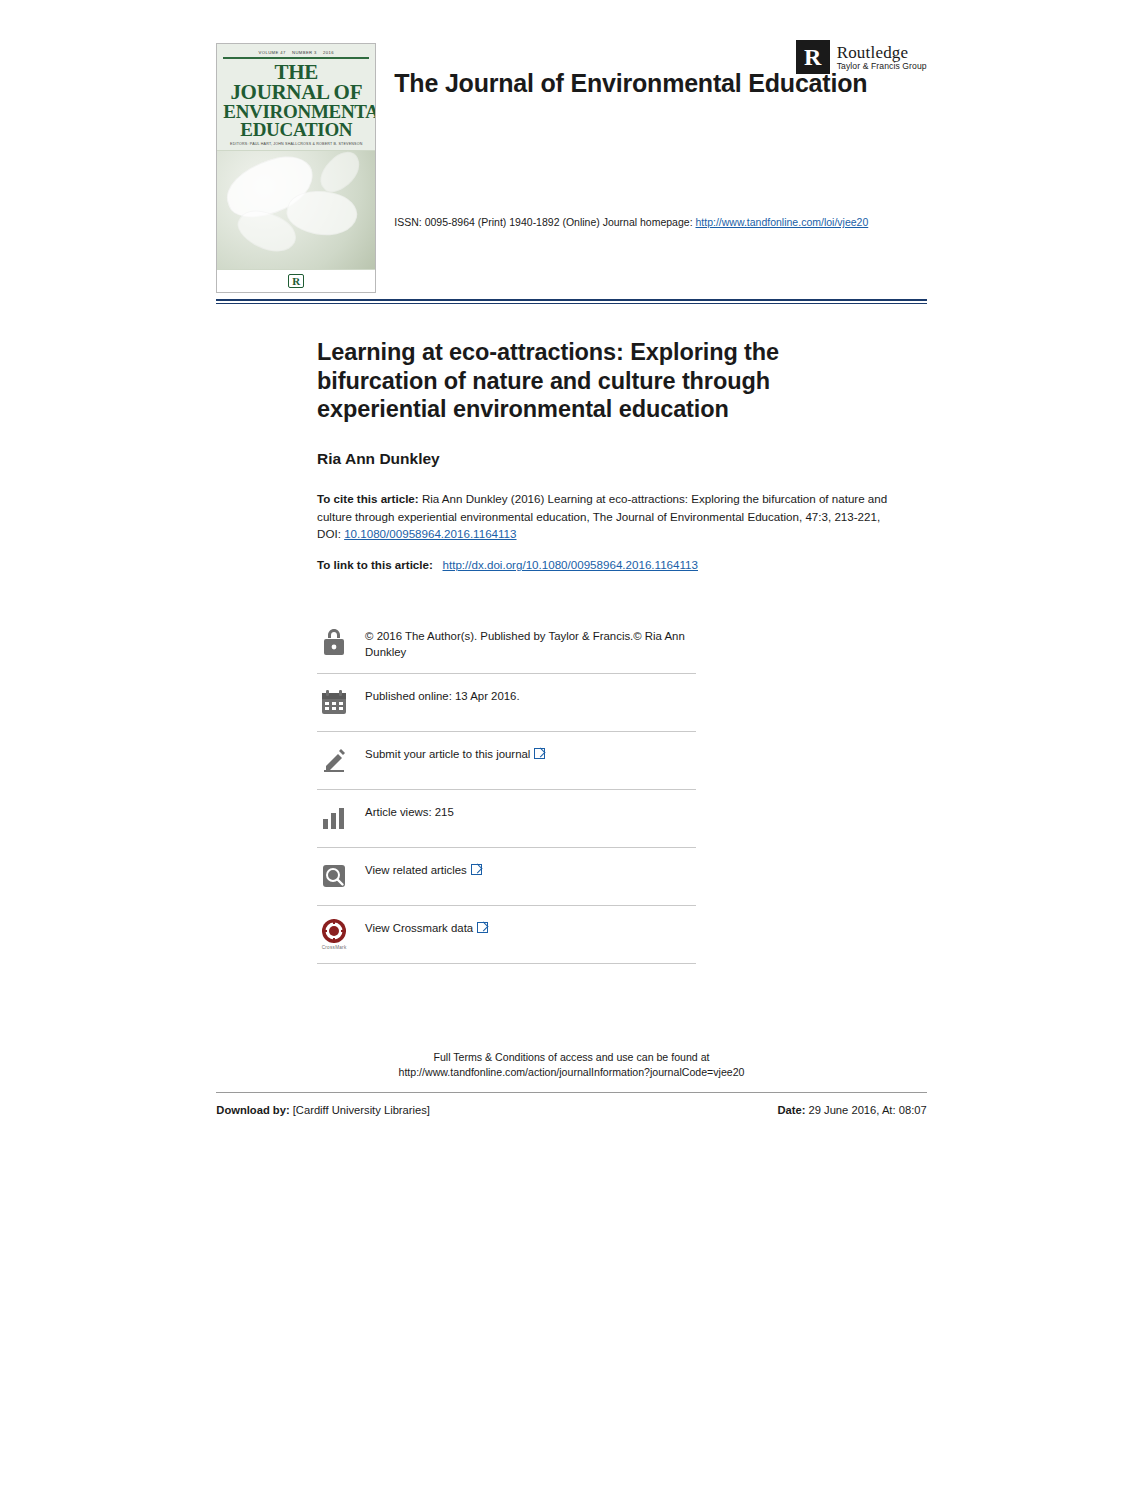R
Routledge
Taylor & Francis Group
Volume 47 Number 3 2016
THE JOURNAL OF ENVIRONMENTAL EDUCATION
EDITORS: PAUL HART, JOHN SHALLCROSS & ROBERT B. STEVENSON
R
The Journal of Environmental Education
ISSN: 0095-8964 (Print) 1940-1892 (Online) Journal homepage: http://www.tandfonline.com/loi/vjee20
Learning at eco-attractions: Exploring the bifurcation of nature and culture through experiential environmental education
Ria Ann Dunkley
To cite this article: Ria Ann Dunkley (2016) Learning at eco-attractions: Exploring the bifurcation of nature and culture through experiential environmental education, The Journal of Environmental Education, 47:3, 213-221, DOI: 10.1080/00958964.2016.1164113
To link to this article: http://dx.doi.org/10.1080/00958964.2016.1164113
© 2016 The Author(s). Published by Taylor & Francis.© Ria Ann Dunkley
Published online: 13 Apr 2016.
Submit your article to this journal
Article views: 215
View related articles
CrossMark
View Crossmark data
Full Terms & Conditions of access and use can be found at
http://www.tandfonline.com/action/journalInformation?journalCode=vjee20
Download by: [Cardiff University Libraries]
Date: 29 June 2016, At: 08:07